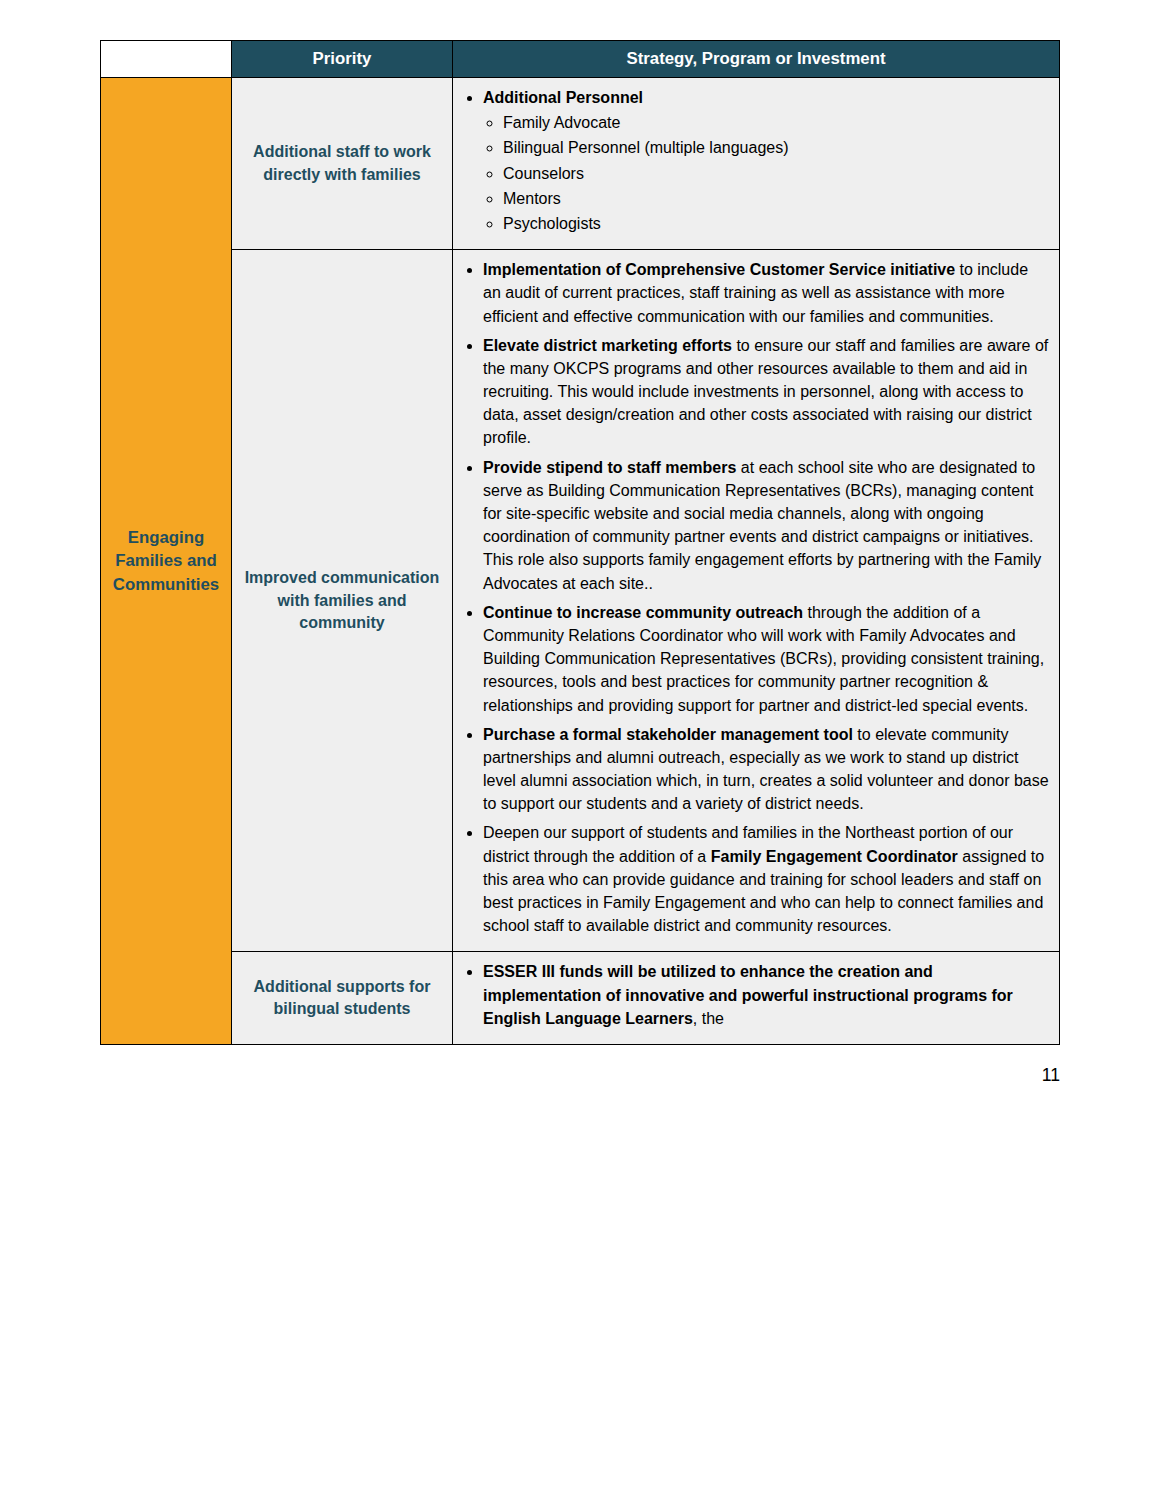| | Priority | Strategy, Program or Investment |
| --- | --- | --- |
| Engaging Families and Communities | Additional staff to work directly with families | Additional Personnel Family Advocate Bilingual Personnel (multiple languages) Counselors Mentors Psychologists |
| Improved communication with families and community | Implementation of Comprehensive Customer Service initiative to include an audit of current practices, staff training as well as assistance with more efficient and effective communication with our families and communities. Elevate district marketing efforts to ensure our staff and families are aware of the many OKCPS programs and other resources available to them and aid in recruiting. This would include investments in personnel, along with access to data, asset design/creation and other costs associated with raising our district profile. Provide stipend to staff members at each school site who are designated to serve as Building Communication Representatives (BCRs), managing content for site-specific website and social media channels, along with ongoing coordination of community partner events and district campaigns or initiatives. This role also supports family engagement efforts by partnering with the Family Advocates at each site.. Continue to increase community outreach through the addition of a Community Relations Coordinator who will work with Family Advocates and Building Communication Representatives (BCRs), providing consistent training, resources, tools and best practices for community partner recognition & relationships and providing support for partner and district-led special events. Purchase a formal stakeholder management tool to elevate community partnerships and alumni outreach, especially as we work to stand up district level alumni association which, in turn, creates a solid volunteer and donor base to support our students and a variety of district needs. Deepen our support of students and families in the Northeast portion of our district through the addition of a Family Engagement Coordinator assigned to this area who can provide guidance and training for school leaders and staff on best practices in Family Engagement and who can help to connect families and school staff to available district and community resources. |
| Additional supports for bilingual students | ESSER III funds will be utilized to enhance the creation and implementation of innovative and powerful instructional programs for English Language Learners , the |
11